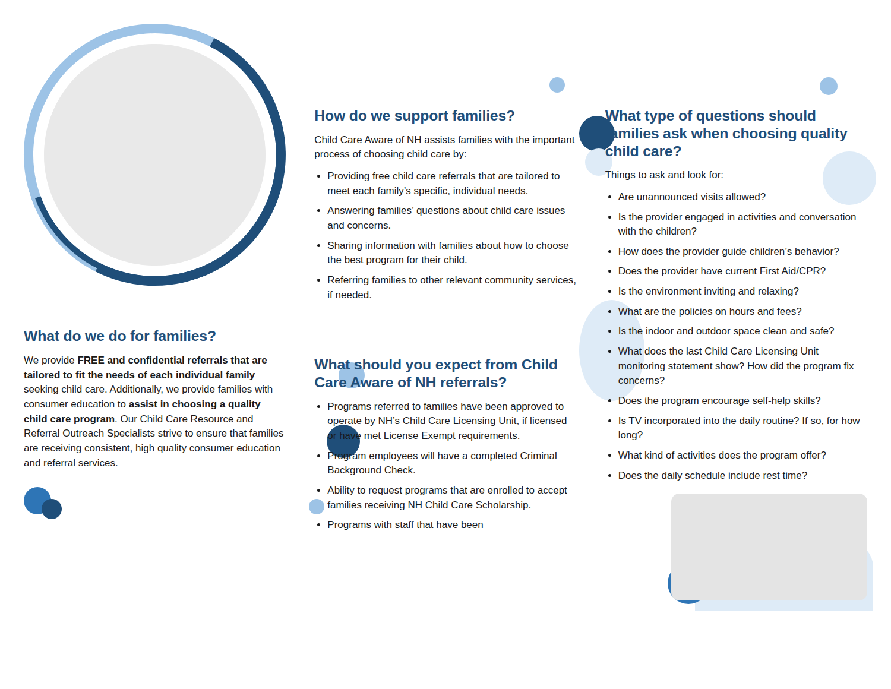What do we do for families?
We provide FREE and confidential referrals that are tailored to fit the needs of each individual family seeking child care. Additionally, we provide families with consumer education to assist in choosing a quality child care program. Our Child Care Resource and Referral Outreach Specialists strive to ensure that families are receiving consistent, high quality consumer education and referral services.
How do we support families?
Child Care Aware of NH assists families with the important process of choosing child care by:
Providing free child care referrals that are tailored to meet each family’s specific, individual needs.
Answering families’ questions about child care issues and concerns.
Sharing information with families about how to choose the best program for their child.
Referring families to other relevant community services, if needed.
What should you expect from Child Care Aware of NH referrals?
Programs referred to families have been approved to operate by NH’s Child Care Licensing Unit, if licensed or have met License Exempt requirements.
Program employees will have a completed Criminal Background Check.
Ability to request programs that are enrolled to accept families receiving NH Child Care Scholarship.
Programs with staff that have been
What type of questions should families ask when choosing quality child care?
Things to ask and look for:
Are unannounced visits allowed?
Is the provider engaged in activities and conversation with the children?
How does the provider guide children’s behavior?
Does the provider have current First Aid/CPR?
Is the environment inviting and relaxing?
What are the policies on hours and fees?
Is the indoor and outdoor space clean and safe?
What does the last Child Care Licensing Unit monitoring statement show? How did the program fix concerns?
Does the program encourage self-help skills?
Is TV incorporated into the daily routine? If so, for how long?
What kind of activities does the program offer?
Does the daily schedule include rest time?